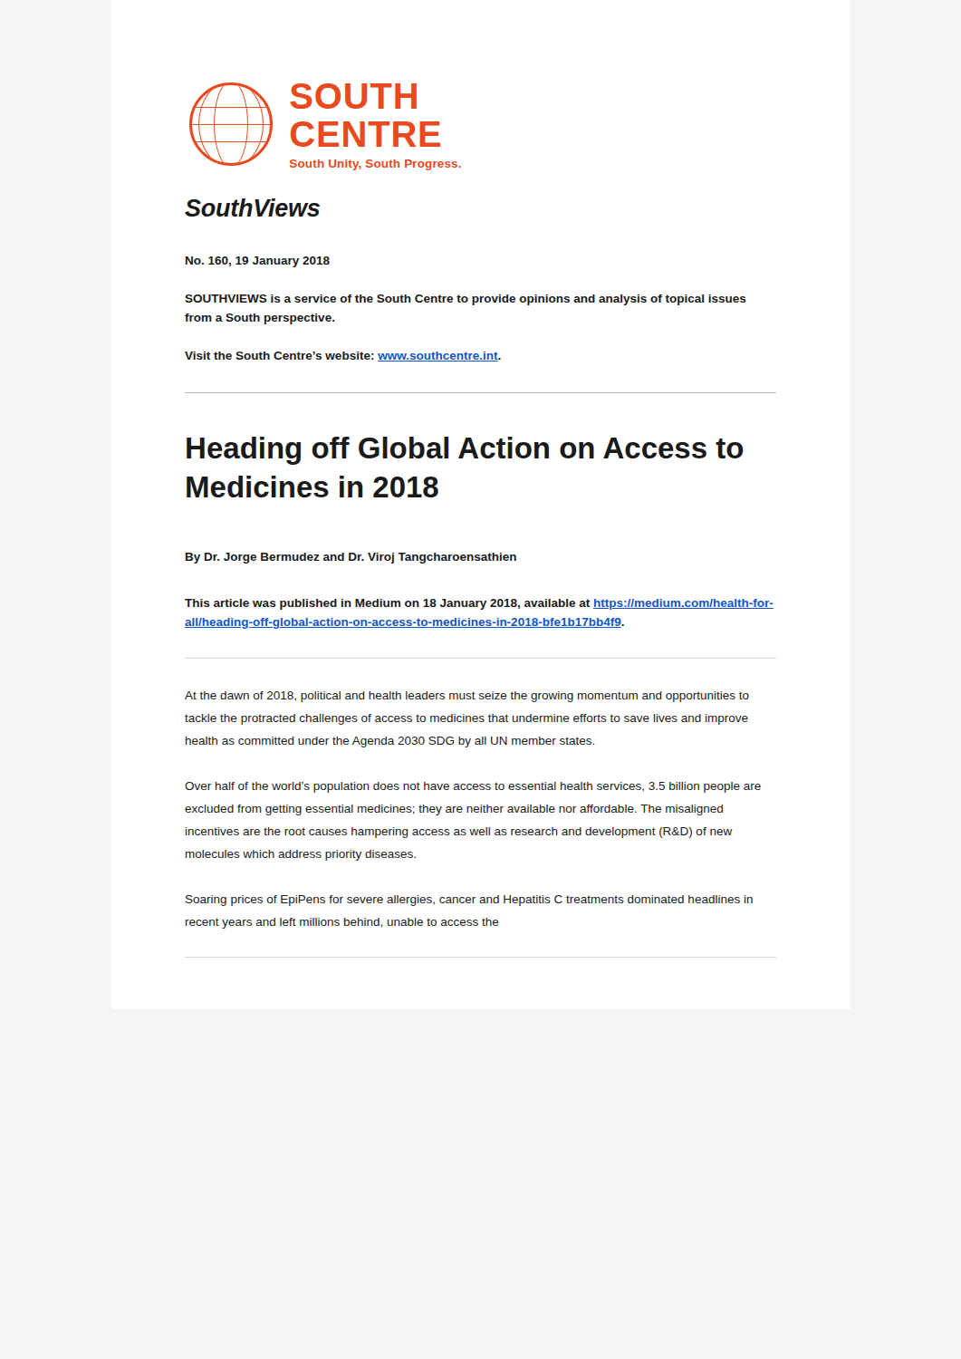SOUTH CENTRE South Unity, South Progress.
SouthViews
No. 160, 19 January 2018
SOUTHVIEWS is a service of the South Centre to provide opinions and analysis of topical issues from a South perspective.
Visit the South Centre’s website: www.southcentre.int.
Heading off Global Action on Access to Medicines in 2018
By Dr. Jorge Bermudez and Dr. Viroj Tangcharoensathien
This article was published in Medium on 18 January 2018, available at https://medium.com/health-for-all/heading-off-global-action-on-access-to-medicines-in-2018-bfe1b17bb4f9.
At the dawn of 2018, political and health leaders must seize the growing momentum and opportunities to tackle the protracted challenges of access to medicines that undermine efforts to save lives and improve health as committed under the Agenda 2030 SDG by all UN member states.
Over half of the world’s population does not have access to essential health services, 3.5 billion people are excluded from getting essential medicines; they are neither available nor affordable. The misaligned incentives are the root causes hampering access as well as research and development (R&D) of new molecules which address priority diseases.
Soaring prices of EpiPens for severe allergies, cancer and Hepatitis C treatments dominated headlines in recent years and left millions behind, unable to access the